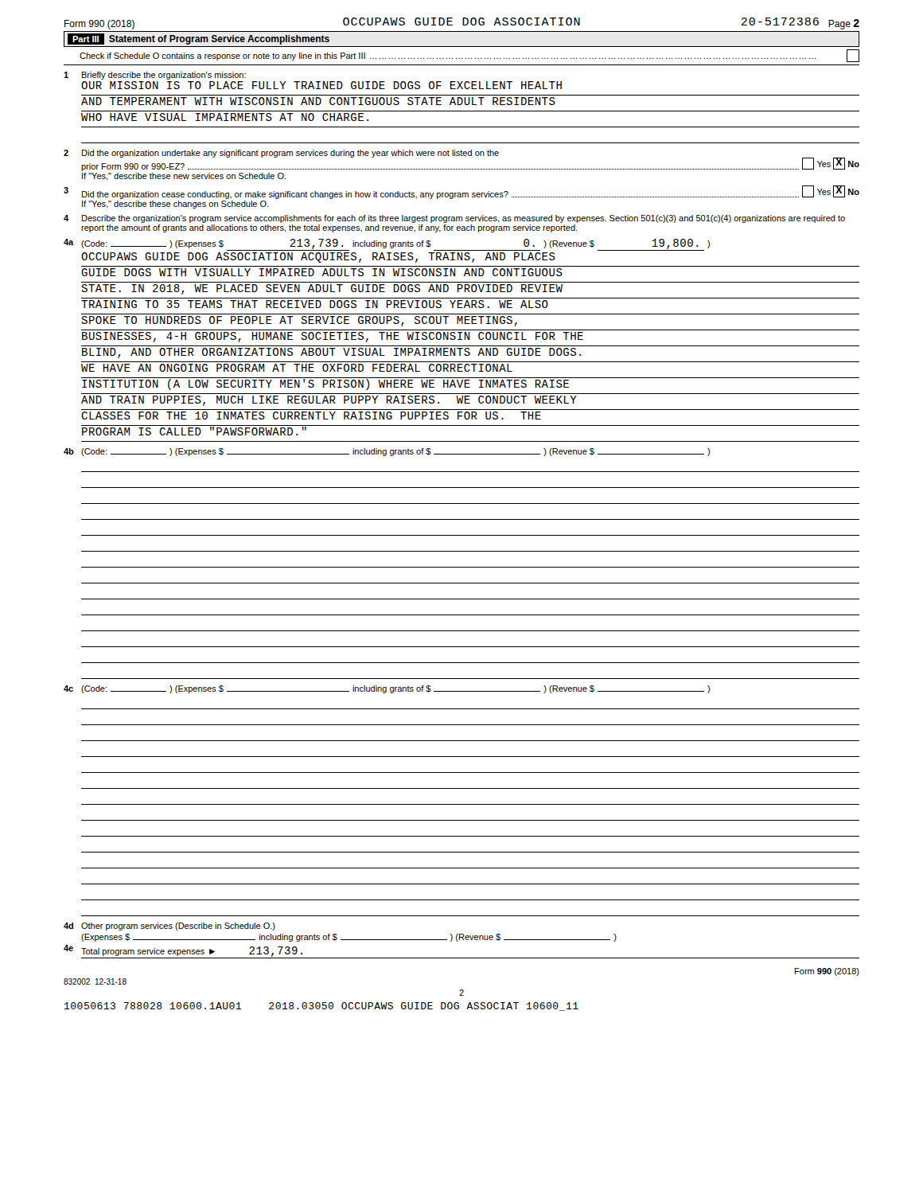Form 990 (2018)
OCCUPAWS GUIDE DOG ASSOCIATION
20-5172386
Page 2
Part III Statement of Program Service Accomplishments
Check if Schedule O contains a response or note to any line in this Part III ……………………………………………………………………………………………………………………………
1
Briefly describe the organization's mission:
OUR MISSION IS TO PLACE FULLY TRAINED GUIDE DOGS OF EXCELLENT HEALTH
AND TEMPERAMENT WITH WISCONSIN AND CONTIGUOUS STATE ADULT RESIDENTS
WHO HAVE VISUAL IMPAIRMENTS AT NO CHARGE.
2
Did the organization undertake any significant program services during the year which were not listed on the
prior Form 990 or 990-EZ? Yes No
If "Yes," describe these new services on Schedule O.
3
Did the organization cease conducting, or make significant changes in how it conducts, any program services? Yes No
If "Yes," describe these changes on Schedule O.
4
Describe the organization's program service accomplishments for each of its three largest program services, as measured by expenses. Section 501(c)(3) and 501(c)(4) organizations are required to report the amount of grants and allocations to others, the total expenses, and revenue, if any, for each program service reported.
4a
(Code: ) (Expenses $ 213,739. including grants of $ 0. ) (Revenue $ 19,800. )
OCCUPAWS GUIDE DOG ASSOCIATION ACQUIRES, RAISES, TRAINS, AND PLACES
GUIDE DOGS WITH VISUALLY IMPAIRED ADULTS IN WISCONSIN AND CONTIGUOUS
STATE. IN 2018, WE PLACED SEVEN ADULT GUIDE DOGS AND PROVIDED REVIEW
TRAINING TO 35 TEAMS THAT RECEIVED DOGS IN PREVIOUS YEARS. WE ALSO
SPOKE TO HUNDREDS OF PEOPLE AT SERVICE GROUPS, SCOUT MEETINGS,
BUSINESSES, 4-H GROUPS, HUMANE SOCIETIES, THE WISCONSIN COUNCIL FOR THE
BLIND, AND OTHER ORGANIZATIONS ABOUT VISUAL IMPAIRMENTS AND GUIDE DOGS.
WE HAVE AN ONGOING PROGRAM AT THE OXFORD FEDERAL CORRECTIONAL
INSTITUTION (A LOW SECURITY MEN'S PRISON) WHERE WE HAVE INMATES RAISE
AND TRAIN PUPPIES, MUCH LIKE REGULAR PUPPY RAISERS. WE CONDUCT WEEKLY
CLASSES FOR THE 10 INMATES CURRENTLY RAISING PUPPIES FOR US. THE
PROGRAM IS CALLED "PAWSFORWARD."
4b
(Code: ) (Expenses $ including grants of $ ) (Revenue $ )
4c
(Code: ) (Expenses $ including grants of $ ) (Revenue $ )
4d
Other program services (Describe in Schedule O.)
(Expenses $ including grants of $ ) (Revenue $ )
4e
Total program service expenses ► 213,739.
Form 990 (2018)
832002 12-31-18
2
10050613 788028 10600.1AU01 2018.03050 OCCUPAWS GUIDE DOG ASSOCIAT 10600_11